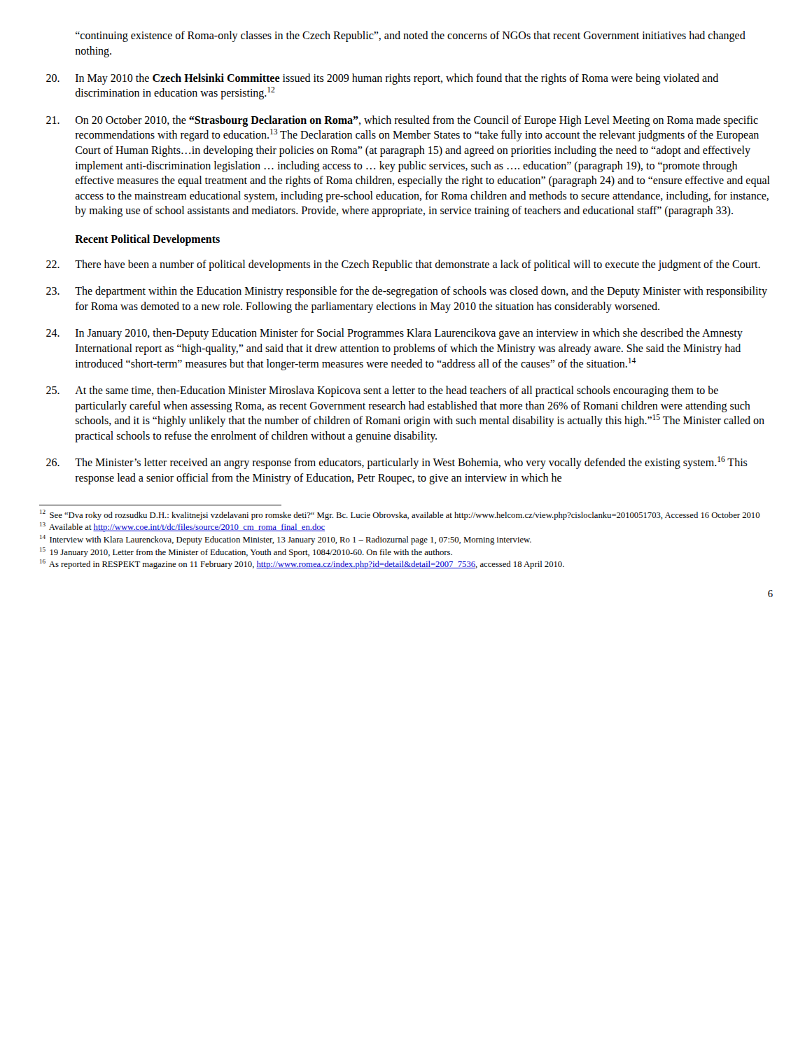“continuing existence of Roma-only classes in the Czech Republic”, and noted the concerns of NGOs that recent Government initiatives had changed nothing.
20.
In May 2010 the Czech Helsinki Committee issued its 2009 human rights report, which found that the rights of Roma were being violated and discrimination in education was persisting.12
21.
On 20 October 2010, the “Strasbourg Declaration on Roma”, which resulted from the Council of Europe High Level Meeting on Roma made specific recommendations with regard to education.13 The Declaration calls on Member States to “take fully into account the relevant judgments of the European Court of Human Rights…in developing their policies on Roma” (at paragraph 15) and agreed on priorities including the need to “adopt and effectively implement anti-discrimination legislation … including access to … key public services, such as …. education” (paragraph 19), to “promote through effective measures the equal treatment and the rights of Roma children, especially the right to education” (paragraph 24) and to “ensure effective and equal access to the mainstream educational system, including pre-school education, for Roma children and methods to secure attendance, including, for instance, by making use of school assistants and mediators. Provide, where appropriate, in service training of teachers and educational staff” (paragraph 33).
Recent Political Developments
22.
There have been a number of political developments in the Czech Republic that demonstrate a lack of political will to execute the judgment of the Court.
23.
The department within the Education Ministry responsible for the de-segregation of schools was closed down, and the Deputy Minister with responsibility for Roma was demoted to a new role. Following the parliamentary elections in May 2010 the situation has considerably worsened.
24.
In January 2010, then-Deputy Education Minister for Social Programmes Klara Laurencikova gave an interview in which she described the Amnesty International report as “high-quality,” and said that it drew attention to problems of which the Ministry was already aware. She said the Ministry had introduced “short-term” measures but that longer-term measures were needed to “address all of the causes” of the situation.14
25.
At the same time, then-Education Minister Miroslava Kopicova sent a letter to the head teachers of all practical schools encouraging them to be particularly careful when assessing Roma, as recent Government research had established that more than 26% of Romani children were attending such schools, and it is “highly unlikely that the number of children of Romani origin with such mental disability is actually this high.”15 The Minister called on practical schools to refuse the enrolment of children without a genuine disability.
26.
The Minister’s letter received an angry response from educators, particularly in West Bohemia, who very vocally defended the existing system.16 This response lead a senior official from the Ministry of Education, Petr Roupec, to give an interview in which he
12 See “Dva roky od rozsudku D.H.: kvalitnejsi vzdelavani pro romske deti?“ Mgr. Bc. Lucie Obrovska, available at http://www.helcom.cz/view.php?cisloclanku=2010051703, Accessed 16 October 2010
13 Available at http://www.coe.int/t/dc/files/source/2010_cm_roma_final_en.doc
14 Interview with Klara Laurenckova, Deputy Education Minister, 13 January 2010, Ro 1 – Radiozurnal page 1, 07:50, Morning interview.
15 19 January 2010, Letter from the Minister of Education, Youth and Sport, 1084/2010-60. On file with the authors.
16 As reported in RESPEKT magazine on 11 February 2010, http://www.romea.cz/index.php?id=detail&detail=2007_7536, accessed 18 April 2010.
6